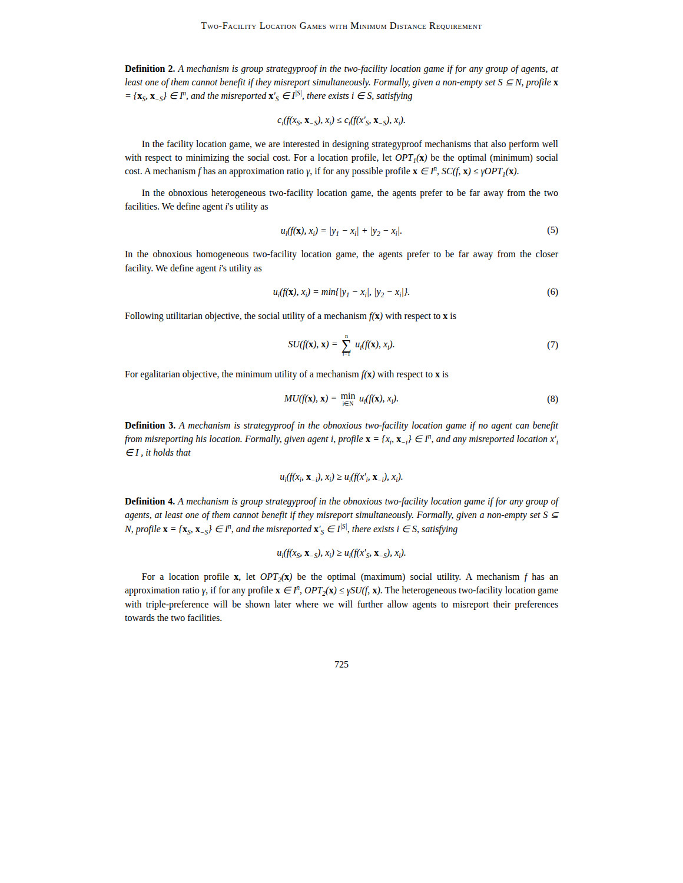Two-Facility Location Games with Minimum Distance Requirement
Definition 2. A mechanism is group strategyproof in the two-facility location game if for any group of agents, at least one of them cannot benefit if they misreport simultaneously. Formally, given a non-empty set S ⊆ N, profile x = {xS, x−S} ∈ In, and the misreported x′S ∈ I|S|, there exists i ∈ S, satisfying
ci(f(xS, x−S), xi) ≤ ci(f(x′S, x−S), xi).
In the facility location game, we are interested in designing strategyproof mechanisms that also perform well with respect to minimizing the social cost. For a location profile, let OPT1(x) be the optimal (minimum) social cost. A mechanism f has an approximation ratio γ, if for any possible profile x ∈ In, SC(f, x) ≤ γOPT1(x).
In the obnoxious heterogeneous two-facility location game, the agents prefer to be far away from the two facilities. We define agent i's utility as
ui(f(x), xi) = |y1 − xi| + |y2 − xi|. (5)
In the obnoxious homogeneous two-facility location game, the agents prefer to be far away from the closer facility. We define agent i's utility as
ui(f(x), xi) = min{|y1 − xi|, |y2 − xi|}. (6)
Following utilitarian objective, the social utility of a mechanism f(x) with respect to x is
SU(f(x), x) = n∑i=1 ui(f(x), xi). (7)
For egalitarian objective, the minimum utility of a mechanism f(x) with respect to x is
MU(f(x), x) = min i∈N ui(f(x), xi). (8)
Definition 3. A mechanism is strategyproof in the obnoxious two-facility location game if no agent can benefit from misreporting his location. Formally, given agent i, profile x = {xi, x−i} ∈ In, and any misreported location x′i ∈ I , it holds that
ui(f(xi, x−i), xi) ≥ ui(f(x′i, x−i), xi).
Definition 4. A mechanism is group strategyproof in the obnoxious two-facility location game if for any group of agents, at least one of them cannot benefit if they misreport simultaneously. Formally, given a non-empty set S ⊆ N, profile x = {xS, x−S} ∈ In, and the misreported x′S ∈ I|S|, there exists i ∈ S, satisfying
ui(f(xS, x−S), xi) ≥ ui(f(x′S, x−S), xi).
For a location profile x, let OPT2(x) be the optimal (maximum) social utility. A mechanism f has an approximation ratio γ, if for any profile x ∈ In, OPT2(x) ≤ γSU(f, x). The heterogeneous two-facility location game with triple-preference will be shown later where we will further allow agents to misreport their preferences towards the two facilities.
725